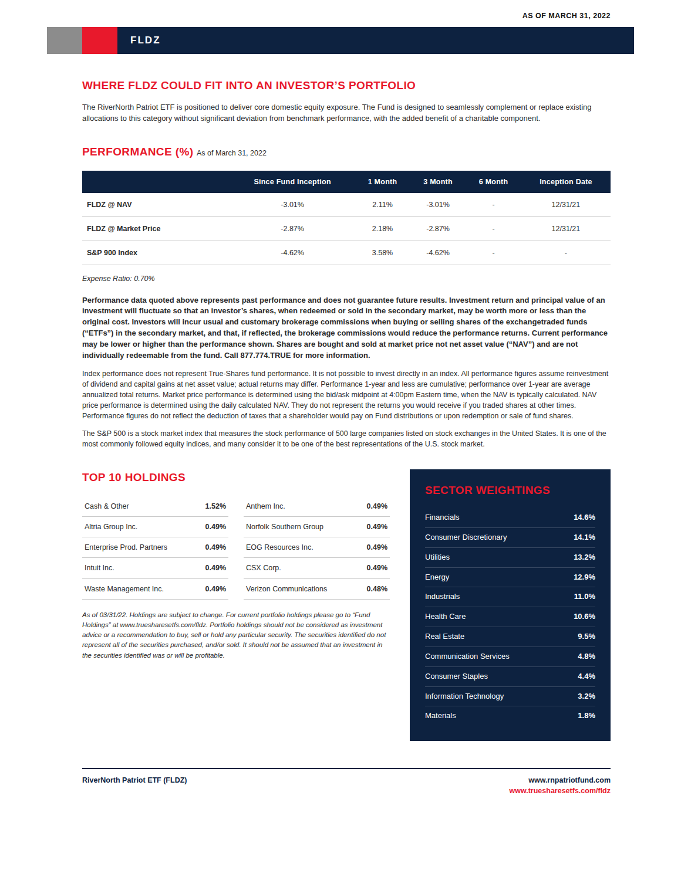AS OF MARCH 31, 2022
FLDZ
Where FLDZ could fit into an investor’s portfolio
The RiverNorth Patriot ETF is positioned to deliver core domestic equity exposure. The Fund is designed to seamlessly complement or replace existing allocations to this category without significant deviation from benchmark performance, with the added benefit of a charitable component.
Performance (%) As of March 31, 2022
| | Since Fund Inception | 1 Month | 3 Month | 6 Month | Inception Date |
| --- | --- | --- | --- | --- | --- |
| FLDZ @ NAV | -3.01% | 2.11% | -3.01% | - | 12/31/21 |
| FLDZ @ Market Price | -2.87% | 2.18% | -2.87% | - | 12/31/21 |
| S&P 900 Index | -4.62% | 3.58% | -4.62% | - | - |
Expense Ratio: 0.70%
Performance data quoted above represents past performance and does not guarantee future results. Investment return and principal value of an investment will fluctuate so that an investor’s shares, when redeemed or sold in the secondary market, may be worth more or less than the original cost. Investors will incur usual and customary brokerage commissions when buying or selling shares of the exchangetraded funds (“ETFs”) in the secondary market, and that, if reflected, the brokerage commissions would reduce the performance returns. Current performance may be lower or higher than the performance shown. Shares are bought and sold at market price not net asset value (“NAV”) and are not individually redeemable from the fund. Call 877.774.TRUE for more information.
Index performance does not represent True-Shares fund performance. It is not possible to invest directly in an index. All performance figures assume reinvestment of dividend and capital gains at net asset value; actual returns may differ. Performance 1-year and less are cumulative; performance over 1-year are average annualized total returns. Market price performance is determined using the bid/ask midpoint at 4:00pm Eastern time, when the NAV is typically calculated. NAV price performance is determined using the daily calculated NAV. They do not represent the returns you would receive if you traded shares at other times. Performance figures do not reflect the deduction of taxes that a shareholder would pay on Fund distributions or upon redemption or sale of fund shares.
The S&P 500 is a stock market index that measures the stock performance of 500 large companies listed on stock exchanges in the United States. It is one of the most commonly followed equity indices, and many consider it to be one of the best representations of the U.S. stock market.
Top 10 Holdings
| Cash & Other | 1.52% |
| Altria Group Inc. | 0.49% |
| Enterprise Prod. Partners | 0.49% |
| Intuit Inc. | 0.49% |
| Waste Management Inc. | 0.49% |
| Anthem Inc. | 0.49% |
| Norfolk Southern Group | 0.49% |
| EOG Resources Inc. | 0.49% |
| CSX Corp. | 0.49% |
| Verizon Communications | 0.48% |
As of 03/31/22. Holdings are subject to change. For current portfolio holdings please go to “Fund Holdings” at www.truesharesetfs.com/fldz. Portfolio holdings should not be considered as investment advice or a recommendation to buy, sell or hold any particular security. The securities identified do not represent all of the securities purchased, and/or sold. It should not be assumed that an investment in the securities identified was or will be profitable.
Sector Weightings
| Financials | 14.6% |
| Consumer Discretionary | 14.1% |
| Utilities | 13.2% |
| Energy | 12.9% |
| Industrials | 11.0% |
| Health Care | 10.6% |
| Real Estate | 9.5% |
| Communication Services | 4.8% |
| Consumer Staples | 4.4% |
| Information Technology | 3.2% |
| Materials | 1.8% |
RiverNorth Patriot ETF (FLDZ)
www.rnpatriotfund.com www.truesharesetfs.com/fldz